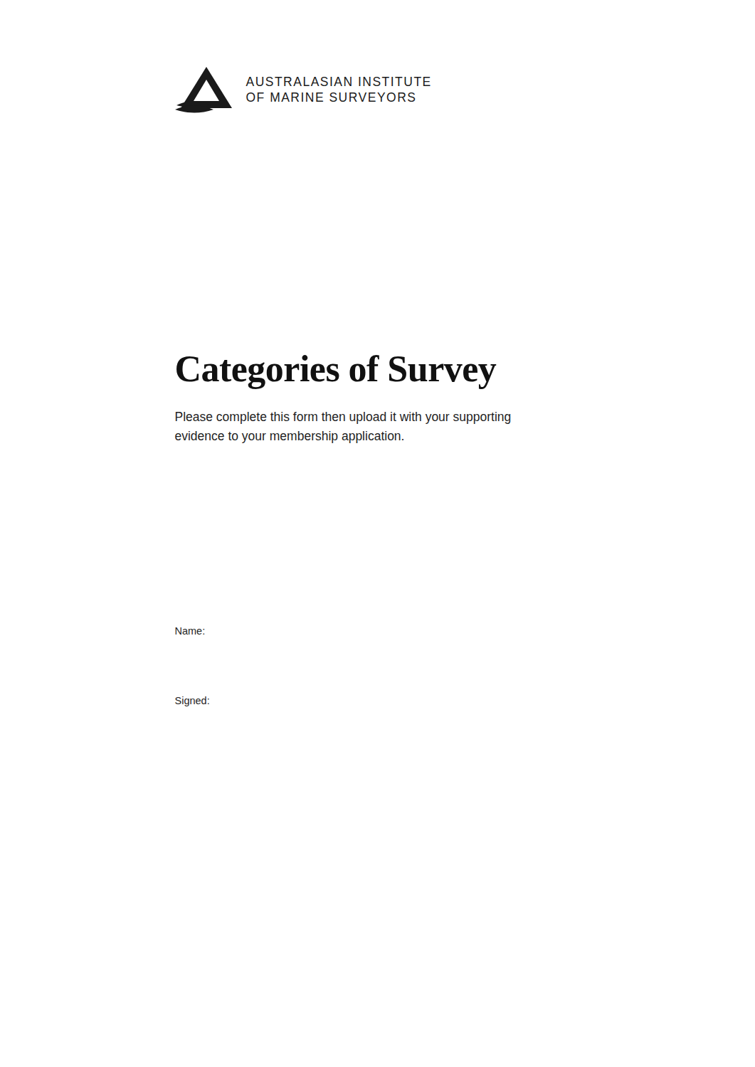Australasian Institute
of Marine Surveyors
Categories of Survey
Please complete this form then upload it with your supporting evidence to your membership application.
Name:
Signed: